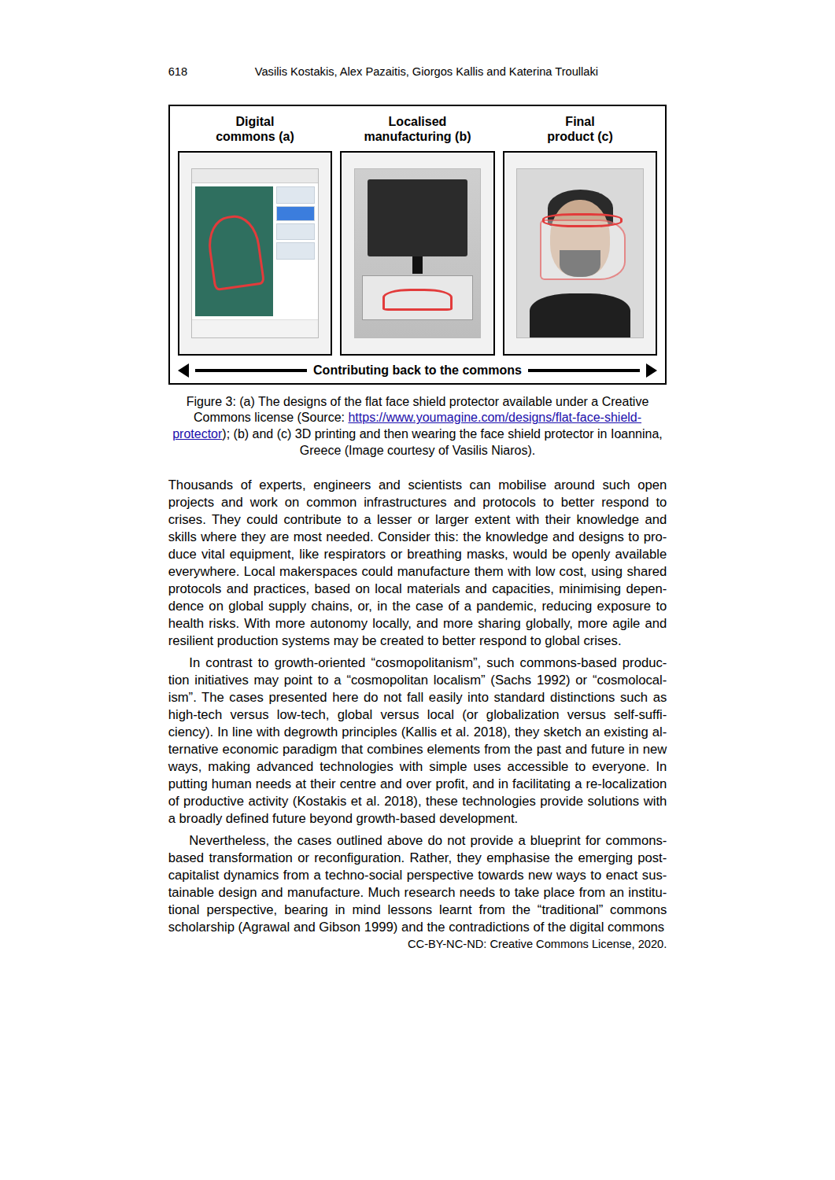618
Vasilis Kostakis, Alex Pazaitis, Giorgos Kallis and Katerina Troullaki
Digital
commons (a)
Localised
manufacturing (b)
Final
product (c)
Contributing back to the commons
Figure 3: (a) The designs of the flat face shield protector available under a Creative Commons license (Source: https://www.youmagine.com/designs/flat-face-shield-protector); (b) and (c) 3D printing and then wearing the face shield protector in Ioannina, Greece (Image courtesy of Vasilis Niaros).
Thousands of experts, engineers and scientists can mobilise around such open projects and work on common infrastructures and protocols to better respond to crises. They could contribute to a lesser or larger extent with their knowledge and skills where they are most needed. Consider this: the knowledge and designs to produce vital equipment, like respirators or breathing masks, would be openly available everywhere. Local makerspaces could manufacture them with low cost, using shared protocols and practices, based on local materials and capacities, minimising dependence on global supply chains, or, in the case of a pandemic, reducing exposure to health risks. With more autonomy locally, and more sharing globally, more agile and resilient production systems may be created to better respond to global crises.
In contrast to growth-oriented “cosmopolitanism”, such commons-based production initiatives may point to a “cosmopolitan localism” (Sachs 1992) or “cosmolocalism”. The cases presented here do not fall easily into standard distinctions such as high-tech versus low-tech, global versus local (or globalization versus self-sufficiency). In line with degrowth principles (Kallis et al. 2018), they sketch an existing alternative economic paradigm that combines elements from the past and future in new ways, making advanced technologies with simple uses accessible to everyone. In putting human needs at their centre and over profit, and in facilitating a re-localization of productive activity (Kostakis et al. 2018), these technologies provide solutions with a broadly defined future beyond growth-based development.
Nevertheless, the cases outlined above do not provide a blueprint for commons-based transformation or reconfiguration. Rather, they emphasise the emerging post-capitalist dynamics from a techno-social perspective towards new ways to enact sustainable design and manufacture. Much research needs to take place from an institutional perspective, bearing in mind lessons learnt from the “traditional” commons scholarship (Agrawal and Gibson 1999) and the contradictions of the digital commons
CC-BY-NC-ND: Creative Commons License, 2020.